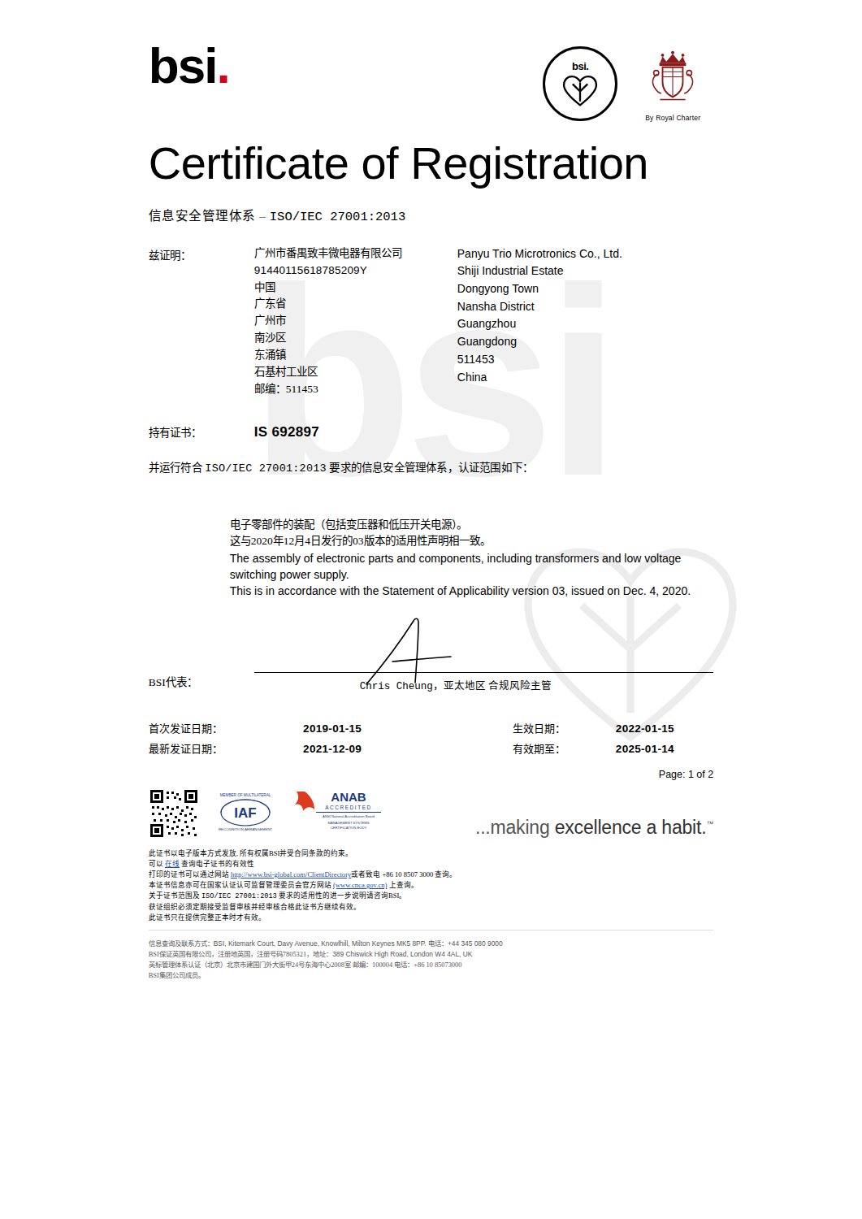bsi
bsi.
bsi.
By Royal Charter
Certificate of Registration
信息安全管理体系 – ISO/IEC 27001:2013
兹证明：
广州市番禺致丰微电器有限公司
91440115618785209Y
中国
广东省
广州市
南沙区
东涌镇
石基村工业区
邮编：511453
Panyu Trio Microtronics Co., Ltd.
Shiji Industrial Estate
Dongyong Town
Nansha District
Guangzhou
Guangdong
511453
China
持有证书：
IS 692897
并运行符合 ISO/IEC 27001:2013 要求的信息安全管理体系，认证范围如下：
电子零部件的装配（包括变压器和低压开关电源）。
这与2020年12月4日发行的03版本的适用性声明相一致。
The assembly of electronic parts and components, including transformers and low voltage switching power supply.
This is in accordance with the Statement of Applicability version 03, issued on Dec. 4, 2020.
BSI代表：
Chris Cheung，亚太地区 合规风险主管
首次发证日期：
2019-01-15
最新发证日期：
2021-12-09
生效日期：
2022-01-15
有效期至：
2025-01-14
Page: 1 of 2
MEMBER OF MULTILATERAL IAF RECOGNITION ARRANGEMENT ANAB ACCREDITED ANSI National Accreditation Board MANAGEMENT SYSTEMS CERTIFICATION BODY
...making excellence a habit.™
此证书以电子版本方式发放, 所有权属BSI并受合同条款的约束。
可以 在线 查询电子证书的有效性
打印的证书可以通过网站 http://www.bsi-global.com/ClientDirectory或者致电 +86 10 8507 3000 查询。
本证书信息亦可在国家认证认可监督管理委员会官方网站 (www.cnca.gov.cn) 上查询。
关于证书范围及 ISO/IEC 27001:2013 要求的适用性的进一步说明请咨询BSI。
获证组织必须定期接受监督审核并经审核合格此证书方继续有效。
此证书只在提供完整正本时才有效。
信息查询及联系方式：BSI, Kitemark Court, Davy Avenue, Knowlhill, Milton Keynes MK5 8PP. 电话：+44 345 080 9000
BSI保证英国有限公司，注册地英国，注册号码7805321，地址：389 Chiswick High Road, London W4 4AL, UK
英标管理体系认证（北京）北京市建国门外大街甲24号东海中心2008室 邮编：100004 电话：+86 10 85073000
BSI集团公司成员。